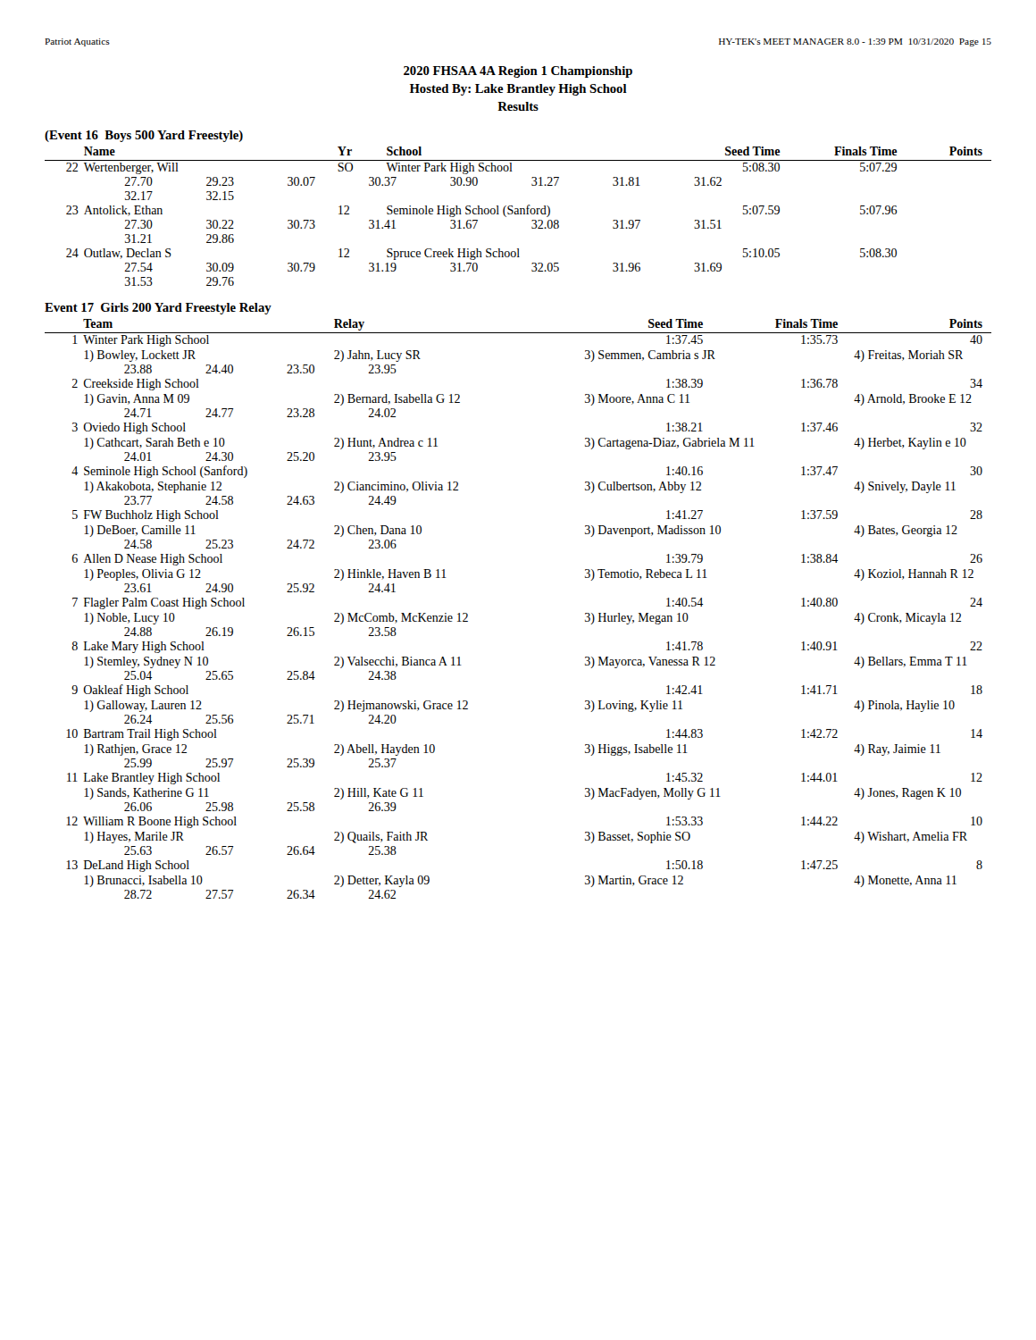Patriot Aquatics
HY-TEK's MEET MANAGER 8.0 - 1:39 PM 10/31/2020 Page 15
2020 FHSAA 4A Region 1 Championship
Hosted By: Lake Brantley High School
Results
(Event 16 Boys 500 Yard Freestyle)
| | Name | Yr | School | Seed Time | Finals Time | Points |
| --- | --- | --- | --- | --- | --- | --- |
| 22 | Wertenberger, Will | SO | Winter Park High School | 5:08.30 | 5:07.29 | |
| | / 27.70 / 29.23 / 30.07 / 30.37 / 30.90 / 31.27 / 31.81 / 31.62 / / / 32.17 / 32.15 / / |
| 23 | Antolick, Ethan | 12 | Seminole High School (Sanford) | 5:07.59 | 5:07.96 | |
| | / 27.30 / 30.22 / 30.73 / 31.41 / 31.67 / 32.08 / 31.97 / 31.51 / / / 31.21 / 29.86 / / |
| 24 | Outlaw, Declan S | 12 | Spruce Creek High School | 5:10.05 | 5:08.30 | |
| | / 27.54 / 30.09 / 30.79 / 31.19 / 31.70 / 32.05 / 31.96 / 31.69 / / / 31.53 / 29.76 / / |
Event 17 Girls 200 Yard Freestyle Relay
| | Team | Relay | Seed Time | Finals Time | Points |
| --- | --- | --- | --- | --- | --- |
| 1 | Winter Park High School | | 1:37.45 | 1:35.73 | 40 |
| | 1) Bowley, Lockett JR | 2) Jahn, Lucy SR | 3) Semmen, Cambria s JR | 4) Freitas, Moriah SR |
| | / 23.88 / 24.40 / 23.50 / 23.95 / / |
| 2 | Creekside High School | | 1:38.39 | 1:36.78 | 34 |
| | 1) Gavin, Anna M 09 | 2) Bernard, Isabella G 12 | 3) Moore, Anna C 11 | 4) Arnold, Brooke E 12 |
| | / 24.71 / 24.77 / 23.28 / 24.02 / / |
| 3 | Oviedo High School | | 1:38.21 | 1:37.46 | 32 |
| | 1) Cathcart, Sarah Beth e 10 | 2) Hunt, Andrea c 11 | 3) Cartagena-Diaz, Gabriela M 11 | 4) Herbet, Kaylin e 10 |
| | / 24.01 / 24.30 / 25.20 / 23.95 / / |
| 4 | Seminole High School (Sanford) | | 1:40.16 | 1:37.47 | 30 |
| | 1) Akakobota, Stephanie 12 | 2) Ciancimino, Olivia 12 | 3) Culbertson, Abby 12 | 4) Snively, Dayle 11 |
| | / 23.77 / 24.58 / 24.63 / 24.49 / / |
| 5 | FW Buchholz High School | | 1:41.27 | 1:37.59 | 28 |
| | 1) DeBoer, Camille 11 | 2) Chen, Dana 10 | 3) Davenport, Madisson 10 | 4) Bates, Georgia 12 |
| | / 24.58 / 25.23 / 24.72 / 23.06 / / |
| 6 | Allen D Nease High School | | 1:39.79 | 1:38.84 | 26 |
| | 1) Peoples, Olivia G 12 | 2) Hinkle, Haven B 11 | 3) Temotio, Rebeca L 11 | 4) Koziol, Hannah R 12 |
| | / 23.61 / 24.90 / 25.92 / 24.41 / / |
| 7 | Flagler Palm Coast High School | | 1:40.54 | 1:40.80 | 24 |
| | 1) Noble, Lucy 10 | 2) McComb, McKenzie 12 | 3) Hurley, Megan 10 | 4) Cronk, Micayla 12 |
| | / 24.88 / 26.19 / 26.15 / 23.58 / / |
| 8 | Lake Mary High School | | 1:41.78 | 1:40.91 | 22 |
| | 1) Stemley, Sydney N 10 | 2) Valsecchi, Bianca A 11 | 3) Mayorca, Vanessa R 12 | 4) Bellars, Emma T 11 |
| | / 25.04 / 25.65 / 25.84 / 24.38 / / |
| 9 | Oakleaf High School | | 1:42.41 | 1:41.71 | 18 |
| | 1) Galloway, Lauren 12 | 2) Hejmanowski, Grace 12 | 3) Loving, Kylie 11 | 4) Pinola, Haylie 10 |
| | / 26.24 / 25.56 / 25.71 / 24.20 / / |
| 10 | Bartram Trail High School | | 1:44.83 | 1:42.72 | 14 |
| | 1) Rathjen, Grace 12 | 2) Abell, Hayden 10 | 3) Higgs, Isabelle 11 | 4) Ray, Jaimie 11 |
| | / 25.99 / 25.97 / 25.39 / 25.37 / / |
| 11 | Lake Brantley High School | | 1:45.32 | 1:44.01 | 12 |
| | 1) Sands, Katherine G 11 | 2) Hill, Kate G 11 | 3) MacFadyen, Molly G 11 | 4) Jones, Ragen K 10 |
| | / 26.06 / 25.98 / 25.58 / 26.39 / / |
| 12 | William R Boone High School | | 1:53.33 | 1:44.22 | 10 |
| | 1) Hayes, Marile JR | 2) Quails, Faith JR | 3) Basset, Sophie SO | 4) Wishart, Amelia FR |
| | / 25.63 / 26.57 / 26.64 / 25.38 / / |
| 13 | DeLand High School | | 1:50.18 | 1:47.25 | 8 |
| | 1) Brunacci, Isabella 10 | 2) Detter, Kayla 09 | 3) Martin, Grace 12 | 4) Monette, Anna 11 |
| | / 28.72 / 27.57 / 26.34 / 24.62 / / |